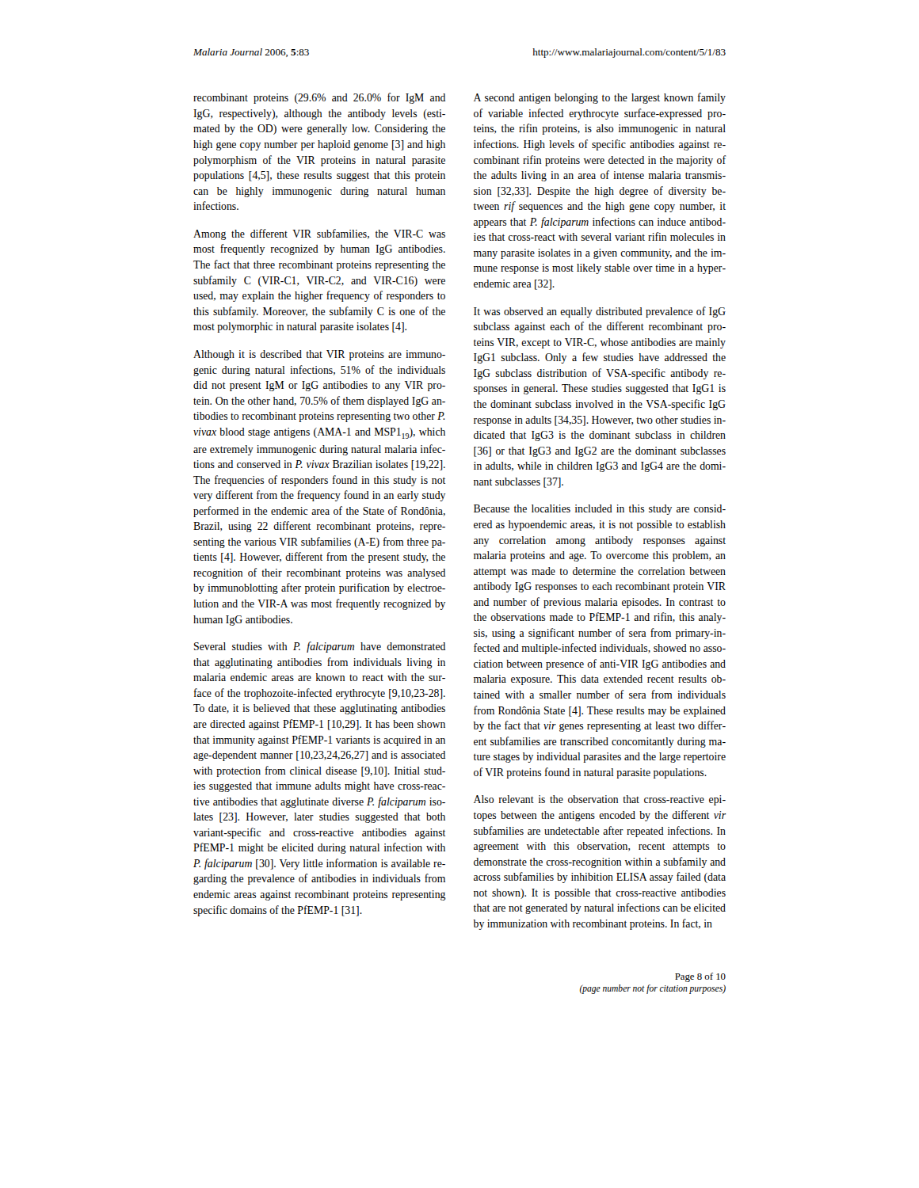Malaria Journal 2006, 5:83
http://www.malariajournal.com/content/5/1/83
recombinant proteins (29.6% and 26.0% for IgM and IgG, respectively), although the antibody levels (estimated by the OD) were generally low. Considering the high gene copy number per haploid genome [3] and high polymorphism of the VIR proteins in natural parasite populations [4,5], these results suggest that this protein can be highly immunogenic during natural human infections.
Among the different VIR subfamilies, the VIR-C was most frequently recognized by human IgG antibodies. The fact that three recombinant proteins representing the subfamily C (VIR-C1, VIR-C2, and VIR-C16) were used, may explain the higher frequency of responders to this subfamily. Moreover, the subfamily C is one of the most polymorphic in natural parasite isolates [4].
Although it is described that VIR proteins are immunogenic during natural infections, 51% of the individuals did not present IgM or IgG antibodies to any VIR protein. On the other hand, 70.5% of them displayed IgG antibodies to recombinant proteins representing two other P. vivax blood stage antigens (AMA-1 and MSP119), which are extremely immunogenic during natural malaria infections and conserved in P. vivax Brazilian isolates [19,22]. The frequencies of responders found in this study is not very different from the frequency found in an early study performed in the endemic area of the State of Rondônia, Brazil, using 22 different recombinant proteins, representing the various VIR subfamilies (A-E) from three patients [4]. However, different from the present study, the recognition of their recombinant proteins was analysed by immunoblotting after protein purification by electroelution and the VIR-A was most frequently recognized by human IgG antibodies.
Several studies with P. falciparum have demonstrated that agglutinating antibodies from individuals living in malaria endemic areas are known to react with the surface of the trophozoite-infected erythrocyte [9,10,23-28]. To date, it is believed that these agglutinating antibodies are directed against PfEMP-1 [10,29]. It has been shown that immunity against PfEMP-1 variants is acquired in an age-dependent manner [10,23,24,26,27] and is associated with protection from clinical disease [9,10]. Initial studies suggested that immune adults might have cross-reactive antibodies that agglutinate diverse P. falciparum isolates [23]. However, later studies suggested that both variant-specific and cross-reactive antibodies against PfEMP-1 might be elicited during natural infection with P. falciparum [30]. Very little information is available regarding the prevalence of antibodies in individuals from endemic areas against recombinant proteins representing specific domains of the PfEMP-1 [31].
A second antigen belonging to the largest known family of variable infected erythrocyte surface-expressed proteins, the rifin proteins, is also immunogenic in natural infections. High levels of specific antibodies against recombinant rifin proteins were detected in the majority of the adults living in an area of intense malaria transmission [32,33]. Despite the high degree of diversity between rif sequences and the high gene copy number, it appears that P. falciparum infections can induce antibodies that cross-react with several variant rifin molecules in many parasite isolates in a given community, and the immune response is most likely stable over time in a hyperendemic area [32].
It was observed an equally distributed prevalence of IgG subclass against each of the different recombinant proteins VIR, except to VIR-C, whose antibodies are mainly IgG1 subclass. Only a few studies have addressed the IgG subclass distribution of VSA-specific antibody responses in general. These studies suggested that IgG1 is the dominant subclass involved in the VSA-specific IgG response in adults [34,35]. However, two other studies indicated that IgG3 is the dominant subclass in children [36] or that IgG3 and IgG2 are the dominant subclasses in adults, while in children IgG3 and IgG4 are the dominant subclasses [37].
Because the localities included in this study are considered as hypoendemic areas, it is not possible to establish any correlation among antibody responses against malaria proteins and age. To overcome this problem, an attempt was made to determine the correlation between antibody IgG responses to each recombinant protein VIR and number of previous malaria episodes. In contrast to the observations made to PfEMP-1 and rifin, this analysis, using a significant number of sera from primary-infected and multiple-infected individuals, showed no association between presence of anti-VIR IgG antibodies and malaria exposure. This data extended recent results obtained with a smaller number of sera from individuals from Rondônia State [4]. These results may be explained by the fact that vir genes representing at least two different subfamilies are transcribed concomitantly during mature stages by individual parasites and the large repertoire of VIR proteins found in natural parasite populations.
Also relevant is the observation that cross-reactive epitopes between the antigens encoded by the different vir subfamilies are undetectable after repeated infections. In agreement with this observation, recent attempts to demonstrate the cross-recognition within a subfamily and across subfamilies by inhibition ELISA assay failed (data not shown). It is possible that cross-reactive antibodies that are not generated by natural infections can be elicited by immunization with recombinant proteins. In fact, in
Page 8 of 10
(page number not for citation purposes)